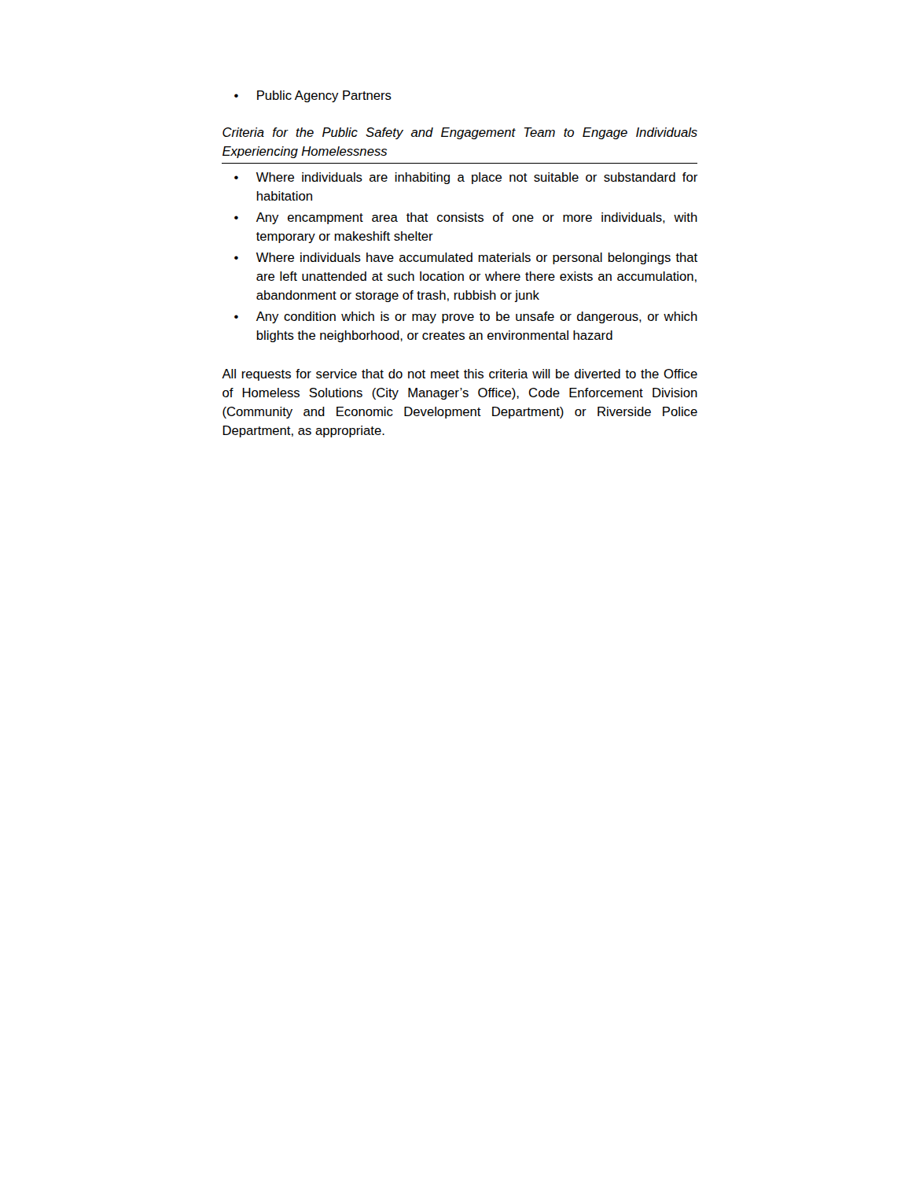Public Agency Partners
Criteria for the Public Safety and Engagement Team to Engage Individuals Experiencing Homelessness
Where individuals are inhabiting a place not suitable or substandard for habitation
Any encampment area that consists of one or more individuals, with temporary or makeshift shelter
Where individuals have accumulated materials or personal belongings that are left unattended at such location or where there exists an accumulation, abandonment or storage of trash, rubbish or junk
Any condition which is or may prove to be unsafe or dangerous, or which blights the neighborhood, or creates an environmental hazard
All requests for service that do not meet this criteria will be diverted to the Office of Homeless Solutions (City Manager’s Office), Code Enforcement Division (Community and Economic Development Department) or Riverside Police Department, as appropriate.